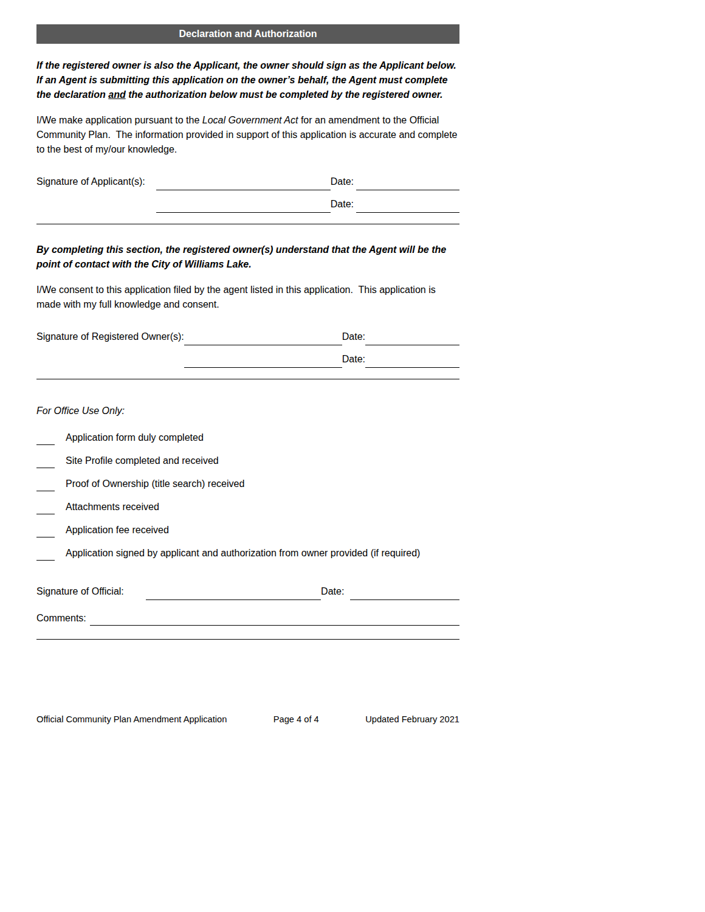Declaration and Authorization
If the registered owner is also the Applicant, the owner should sign as the Applicant below. If an Agent is submitting this application on the owner’s behalf, the Agent must complete the declaration and the authorization below must be completed by the registered owner.
I/We make application pursuant to the Local Government Act for an amendment to the Official Community Plan. The information provided in support of this application is accurate and complete to the best of my/our knowledge.
| Signature of Applicant(s): | | Date: | |
| | | Date: | |
By completing this section, the registered owner(s) understand that the Agent will be the point of contact with the City of Williams Lake.
I/We consent to this application filed by the agent listed in this application. This application is made with my full knowledge and consent.
| Signature of Registered Owner(s): | | Date: | |
| | | Date: | |
For Office Use Only:
Application form duly completed
Site Profile completed and received
Proof of Ownership (title search) received
Attachments received
Application fee received
Application signed by applicant and authorization from owner provided (if required)
| Signature of Official: | | Date: | |
Comments:
Official Community Plan Amendment Application Page 4 of 4 Updated February 2021